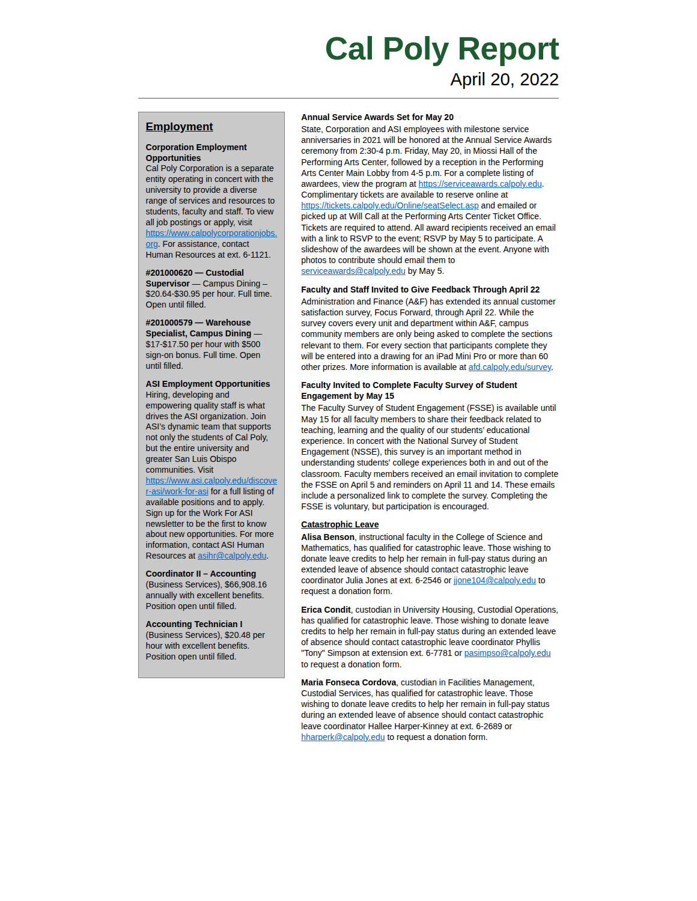Cal Poly Report
April 20, 2022
Employment
Corporation Employment Opportunities
Cal Poly Corporation is a separate entity operating in concert with the university to provide a diverse range of services and resources to students, faculty and staff. To view all job postings or apply, visit https://www.calpolycorporationjobs.org. For assistance, contact Human Resources at ext. 6-1121.
#201000620 — Custodial Supervisor — Campus Dining – $20.64-$30.95 per hour. Full time. Open until filled.
#201000579 — Warehouse Specialist, Campus Dining — $17-$17.50 per hour with $500 sign-on bonus. Full time. Open until filled.
ASI Employment Opportunities
Hiring, developing and empowering quality staff is what drives the ASI organization. Join ASI’s dynamic team that supports not only the students of Cal Poly, but the entire university and greater San Luis Obispo communities. Visit https://www.asi.calpoly.edu/discover-asi/work-for-asi for a full listing of available positions and to apply. Sign up for the Work For ASI newsletter to be the first to know about new opportunities. For more information, contact ASI Human Resources at asihr@calpoly.edu.
Coordinator II – Accounting (Business Services), $66,908.16 annually with excellent benefits. Position open until filled.
Accounting Technician I (Business Services), $20.48 per hour with excellent benefits. Position open until filled.
Annual Service Awards Set for May 20
State, Corporation and ASI employees with milestone service anniversaries in 2021 will be honored at the Annual Service Awards ceremony from 2:30-4 p.m. Friday, May 20, in Miossi Hall of the Performing Arts Center, followed by a reception in the Performing Arts Center Main Lobby from 4-5 p.m. For a complete listing of awardees, view the program at https://serviceawards.calpoly.edu. Complimentary tickets are available to reserve online at https://tickets.calpoly.edu/Online/seatSelect.asp and emailed or picked up at Will Call at the Performing Arts Center Ticket Office. Tickets are required to attend. All award recipients received an email with a link to RSVP to the event; RSVP by May 5 to participate. A slideshow of the awardees will be shown at the event. Anyone with photos to contribute should email them to serviceawards@calpoly.edu by May 5.
Faculty and Staff Invited to Give Feedback Through April 22
Administration and Finance (A&F) has extended its annual customer satisfaction survey, Focus Forward, through April 22. While the survey covers every unit and department within A&F, campus community members are only being asked to complete the sections relevant to them. For every section that participants complete they will be entered into a drawing for an iPad Mini Pro or more than 60 other prizes. More information is available at afd.calpoly.edu/survey.
Faculty Invited to Complete Faculty Survey of Student Engagement by May 15
The Faculty Survey of Student Engagement (FSSE) is available until May 15 for all faculty members to share their feedback related to teaching, learning and the quality of our students’ educational experience. In concert with the National Survey of Student Engagement (NSSE), this survey is an important method in understanding students' college experiences both in and out of the classroom. Faculty members received an email invitation to complete the FSSE on April 5 and reminders on April 11 and 14. These emails include a personalized link to complete the survey. Completing the FSSE is voluntary, but participation is encouraged.
Catastrophic Leave
Alisa Benson, instructional faculty in the College of Science and Mathematics, has qualified for catastrophic leave. Those wishing to donate leave credits to help her remain in full-pay status during an extended leave of absence should contact catastrophic leave coordinator Julia Jones at ext. 6-2546 or jjone104@calpoly.edu to request a donation form.
Erica Condit, custodian in University Housing, Custodial Operations, has qualified for catastrophic leave. Those wishing to donate leave credits to help her remain in full-pay status during an extended leave of absence should contact catastrophic leave coordinator Phyllis "Tony" Simpson at extension ext. 6-7781 or pasimpso@calpoly.edu to request a donation form.
Maria Fonseca Cordova, custodian in Facilities Management, Custodial Services, has qualified for catastrophic leave. Those wishing to donate leave credits to help her remain in full-pay status during an extended leave of absence should contact catastrophic leave coordinator Hallee Harper-Kinney at ext. 6-2689 or hharperk@calpoly.edu to request a donation form.